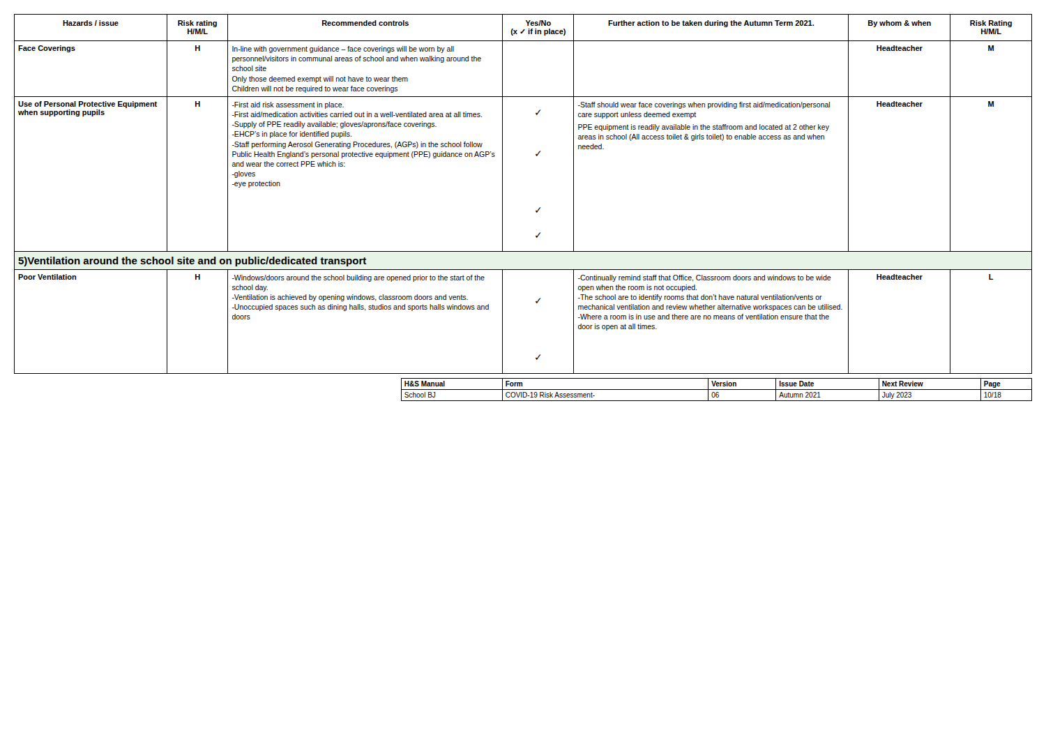| Hazards / issue | Risk rating H/M/L | Recommended controls | Yes/No (x ✓ if in place) | Further action to be taken during the Autumn Term 2021. | By whom & when | Risk Rating H/M/L |
| --- | --- | --- | --- | --- | --- | --- |
| Face Coverings | H | In-line with government guidance – face coverings will be worn by all personnel/visitors in communal areas of school and when walking around the school site Only those deemed exempt will not have to wear them Children will not be required to wear face coverings | | | Headteacher | M |
| Use of Personal Protective Equipment when supporting pupils | H | -First aid risk assessment in place. -First aid/medication activities carried out in a well-ventilated area at all times. -Supply of PPE readily available; gloves/aprons/face coverings. -EHCP’s in place for identified pupils. -Staff performing Aerosol Generating Procedures, (AGPs) in the school follow Public Health England’s personal protective equipment (PPE) guidance on AGP’s and wear the correct PPE which is: -gloves -eye protection | ✓ ✓ ✓ ✓ | -Staff should wear face coverings when providing first aid/medication/personal care support unless deemed exempt PPE equipment is readily available in the staffroom and located at 2 other key areas in school (All access toilet & girls toilet) to enable access as and when needed. | Headteacher | M |
| 5)Ventilation around the school site and on public/dedicated transport |
| Poor Ventilation | H | -Windows/doors around the school building are opened prior to the start of the school day. -Ventilation is achieved by opening windows, classroom doors and vents. -Unoccupied spaces such as dining halls, studios and sports halls windows and doors | ✓ ✓ | -Continually remind staff that Office, Classroom doors and windows to be wide open when the room is not occupied. -The school are to identify rooms that don’t have natural ventilation/vents or mechanical ventilation and review whether alternative workspaces can be utilised. -Where a room is in use and there are no means of ventilation ensure that the door is open at all times. | Headteacher | L |
| H&S Manual | Form | Version | Issue Date | Next Review | Page |
| School BJ | COVID-19 Risk Assessment- | 06 | Autumn 2021 | July 2023 | 10/18 |